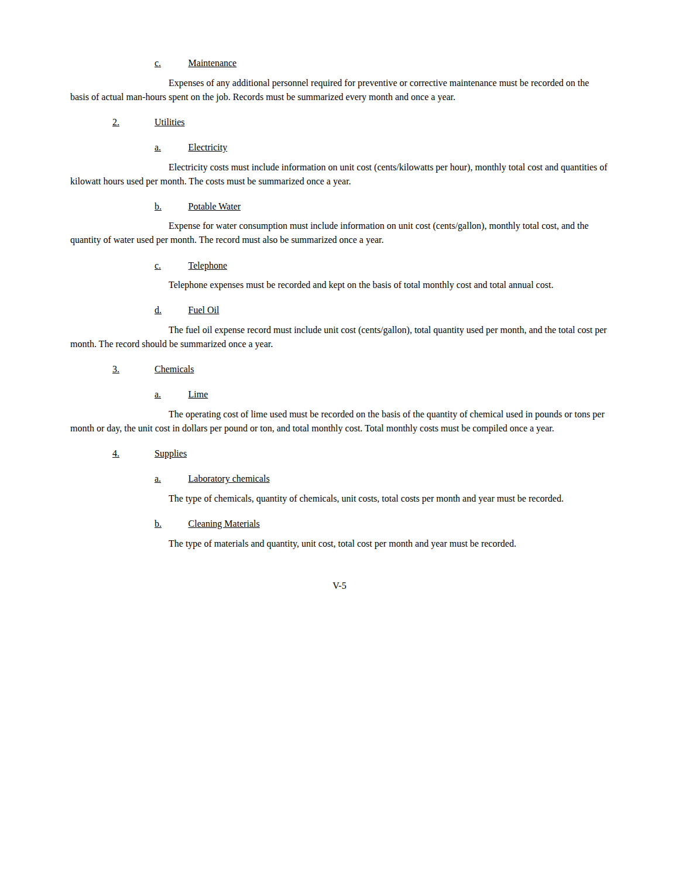c. Maintenance
Expenses of any additional personnel required for preventive or corrective maintenance must be recorded on the basis of actual man-hours spent on the job. Records must be summarized every month and once a year.
2. Utilities
a. Electricity
Electricity costs must include information on unit cost (cents/kilowatts per hour), monthly total cost and quantities of kilowatt hours used per month. The costs must be summarized once a year.
b. Potable Water
Expense for water consumption must include information on unit cost (cents/gallon), monthly total cost, and the quantity of water used per month. The record must also be summarized once a year.
c. Telephone
Telephone expenses must be recorded and kept on the basis of total monthly cost and total annual cost.
d. Fuel Oil
The fuel oil expense record must include unit cost (cents/gallon), total quantity used per month, and the total cost per month. The record should be summarized once a year.
3. Chemicals
a. Lime
The operating cost of lime used must be recorded on the basis of the quantity of chemical used in pounds or tons per month or day, the unit cost in dollars per pound or ton, and total monthly cost. Total monthly costs must be compiled once a year.
4. Supplies
a. Laboratory chemicals
The type of chemicals, quantity of chemicals, unit costs, total costs per month and year must be recorded.
b. Cleaning Materials
The type of materials and quantity, unit cost, total cost per month and year must be recorded.
V-5